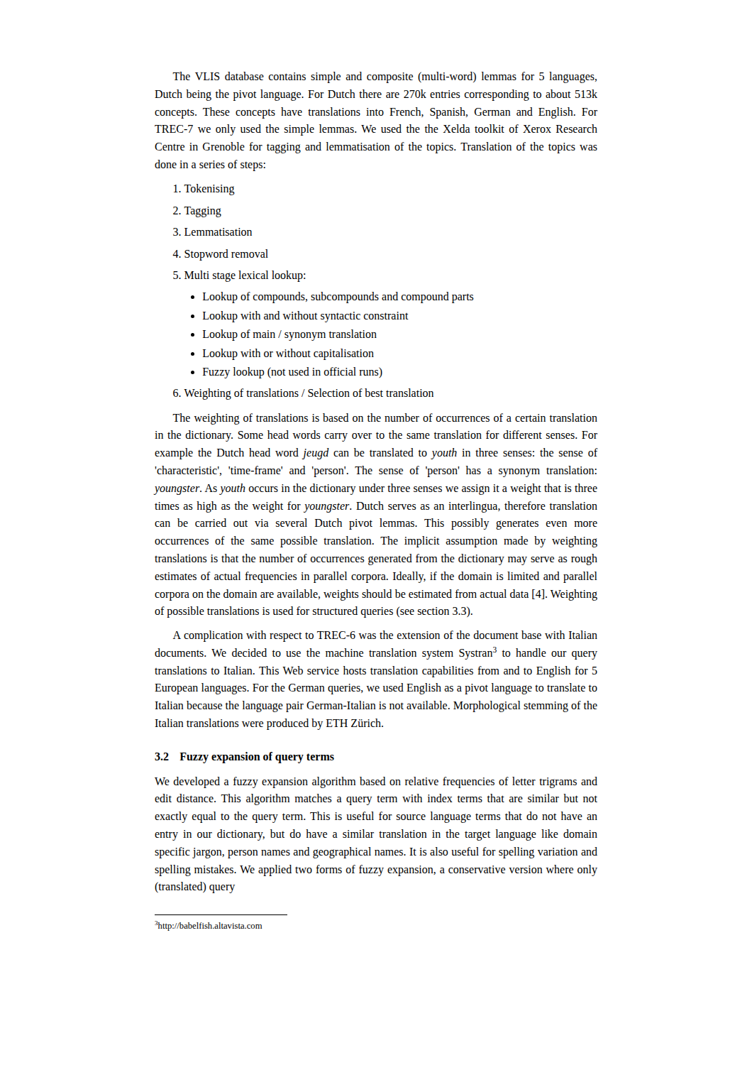The VLIS database contains simple and composite (multi-word) lemmas for 5 languages, Dutch being the pivot language. For Dutch there are 270k entries corresponding to about 513k concepts. These concepts have translations into French, Spanish, German and English. For TREC-7 we only used the simple lemmas. We used the the Xelda toolkit of Xerox Research Centre in Grenoble for tagging and lemmatisation of the topics. Translation of the topics was done in a series of steps:
Tokenising
Tagging
Lemmatisation
Stopword removal
Multi stage lexical lookup:
Lookup of compounds, subcompounds and compound parts
Lookup with and without syntactic constraint
Lookup of main / synonym translation
Lookup with or without capitalisation
Fuzzy lookup (not used in official runs)
Weighting of translations / Selection of best translation
The weighting of translations is based on the number of occurrences of a certain translation in the dictionary. Some head words carry over to the same translation for different senses. For example the Dutch head word jeugd can be translated to youth in three senses: the sense of 'characteristic', 'time-frame' and 'person'. The sense of 'person' has a synonym translation: youngster. As youth occurs in the dictionary under three senses we assign it a weight that is three times as high as the weight for youngster. Dutch serves as an interlingua, therefore translation can be carried out via several Dutch pivot lemmas. This possibly generates even more occurrences of the same possible translation. The implicit assumption made by weighting translations is that the number of occurrences generated from the dictionary may serve as rough estimates of actual frequencies in parallel corpora. Ideally, if the domain is limited and parallel corpora on the domain are available, weights should be estimated from actual data [4]. Weighting of possible translations is used for structured queries (see section 3.3).
A complication with respect to TREC-6 was the extension of the document base with Italian documents. We decided to use the machine translation system Systran3 to handle our query translations to Italian. This Web service hosts translation capabilities from and to English for 5 European languages. For the German queries, we used English as a pivot language to translate to Italian because the language pair German-Italian is not available. Morphological stemming of the Italian translations were produced by ETH Zürich.
3.2 Fuzzy expansion of query terms
We developed a fuzzy expansion algorithm based on relative frequencies of letter trigrams and edit distance. This algorithm matches a query term with index terms that are similar but not exactly equal to the query term. This is useful for source language terms that do not have an entry in our dictionary, but do have a similar translation in the target language like domain specific jargon, person names and geographical names. It is also useful for spelling variation and spelling mistakes. We applied two forms of fuzzy expansion, a conservative version where only (translated) query
3http://babelfish.altavista.com